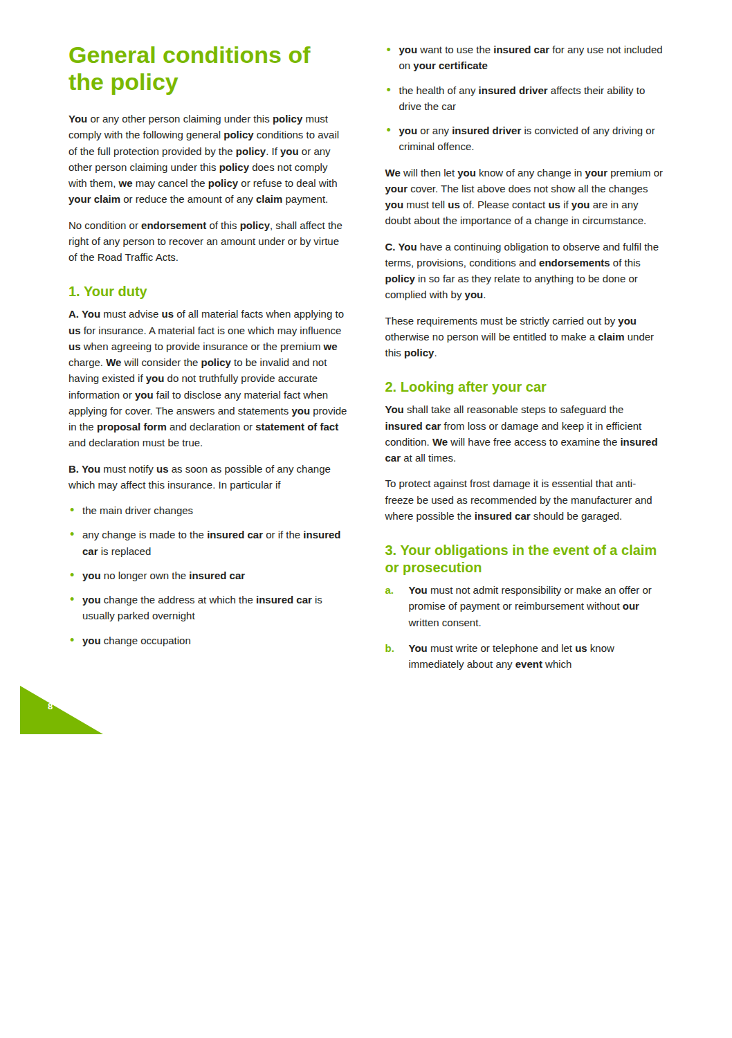General conditions of the policy
You or any other person claiming under this policy must comply with the following general policy conditions to avail of the full protection provided by the policy. If you or any other person claiming under this policy does not comply with them, we may cancel the policy or refuse to deal with your claim or reduce the amount of any claim payment.
No condition or endorsement of this policy, shall affect the right of any person to recover an amount under or by virtue of the Road Traffic Acts.
1. Your duty
A. You must advise us of all material facts when applying to us for insurance. A material fact is one which may influence us when agreeing to provide insurance or the premium we charge. We will consider the policy to be invalid and not having existed if you do not truthfully provide accurate information or you fail to disclose any material fact when applying for cover. The answers and statements you provide in the proposal form and declaration or statement of fact and declaration must be true.
B. You must notify us as soon as possible of any change which may affect this insurance. In particular if
the main driver changes
any change is made to the insured car or if the insured car is replaced
you no longer own the insured car
you change the address at which the insured car is usually parked overnight
you change occupation
you want to use the insured car for any use not included on your certificate
the health of any insured driver affects their ability to drive the car
you or any insured driver is convicted of any driving or criminal offence.
We will then let you know of any change in your premium or your cover. The list above does not show all the changes you must tell us of. Please contact us if you are in any doubt about the importance of a change in circumstance.
C. You have a continuing obligation to observe and fulfil the terms, provisions, conditions and endorsements of this policy in so far as they relate to anything to be done or complied with by you.
These requirements must be strictly carried out by you otherwise no person will be entitled to make a claim under this policy.
2. Looking after your car
You shall take all reasonable steps to safeguard the insured car from loss or damage and keep it in efficient condition. We will have free access to examine the insured car at all times.
To protect against frost damage it is essential that anti-freeze be used as recommended by the manufacturer and where possible the insured car should be garaged.
3. Your obligations in the event of a claim or prosecution
You must not admit responsibility or make an offer or promise of payment or reimbursement without our written consent.
You must write or telephone and let us know immediately about any event which
8